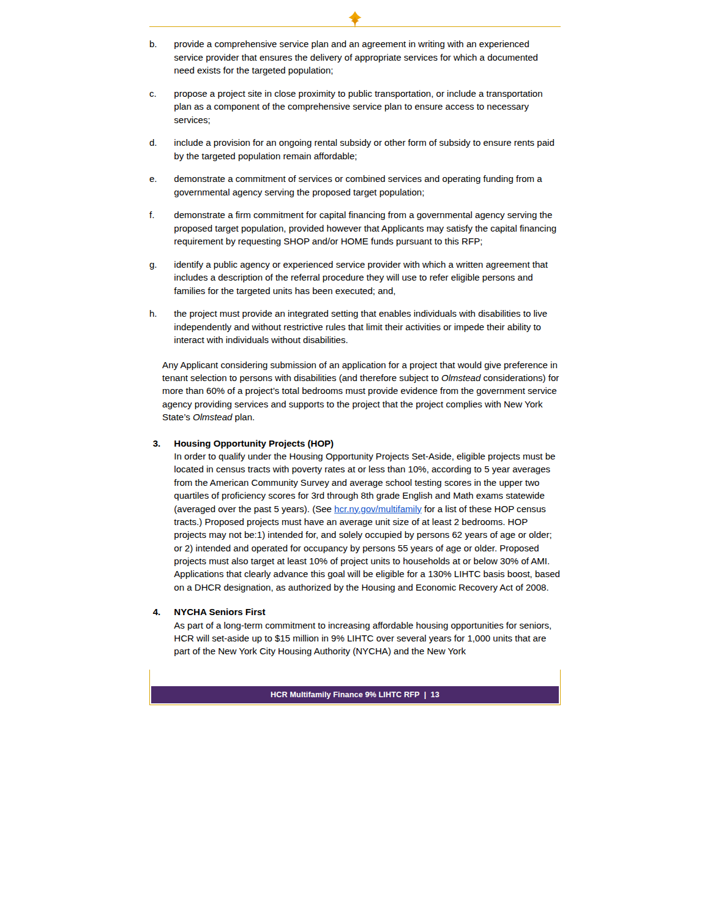b. provide a comprehensive service plan and an agreement in writing with an experienced service provider that ensures the delivery of appropriate services for which a documented need exists for the targeted population;
c. propose a project site in close proximity to public transportation, or include a transportation plan as a component of the comprehensive service plan to ensure access to necessary services;
d. include a provision for an ongoing rental subsidy or other form of subsidy to ensure rents paid by the targeted population remain affordable;
e. demonstrate a commitment of services or combined services and operating funding from a governmental agency serving the proposed target population;
f. demonstrate a firm commitment for capital financing from a governmental agency serving the proposed target population, provided however that Applicants may satisfy the capital financing requirement by requesting SHOP and/or HOME funds pursuant to this RFP;
g. identify a public agency or experienced service provider with which a written agreement that includes a description of the referral procedure they will use to refer eligible persons and families for the targeted units has been executed; and,
h. the project must provide an integrated setting that enables individuals with disabilities to live independently and without restrictive rules that limit their activities or impede their ability to interact with individuals without disabilities.
Any Applicant considering submission of an application for a project that would give preference in tenant selection to persons with disabilities (and therefore subject to Olmstead considerations) for more than 60% of a project’s total bedrooms must provide evidence from the government service agency providing services and supports to the project that the project complies with New York State’s Olmstead plan.
3. Housing Opportunity Projects (HOP)
In order to qualify under the Housing Opportunity Projects Set-Aside, eligible projects must be located in census tracts with poverty rates at or less than 10%, according to 5 year averages from the American Community Survey and average school testing scores in the upper two quartiles of proficiency scores for 3rd through 8th grade English and Math exams statewide (averaged over the past 5 years). (See hcr.ny.gov/multifamily for a list of these HOP census tracts.) Proposed projects must have an average unit size of at least 2 bedrooms. HOP projects may not be:1) intended for, and solely occupied by persons 62 years of age or older; or 2) intended and operated for occupancy by persons 55 years of age or older. Proposed projects must also target at least 10% of project units to households at or below 30% of AMI. Applications that clearly advance this goal will be eligible for a 130% LIHTC basis boost, based on a DHCR designation, as authorized by the Housing and Economic Recovery Act of 2008.
4. NYCHA Seniors First
As part of a long-term commitment to increasing affordable housing opportunities for seniors, HCR will set-aside up to $15 million in 9% LIHTC over several years for 1,000 units that are part of the New York City Housing Authority (NYCHA) and the New York
HCR Multifamily Finance 9% LIHTC RFP | 13